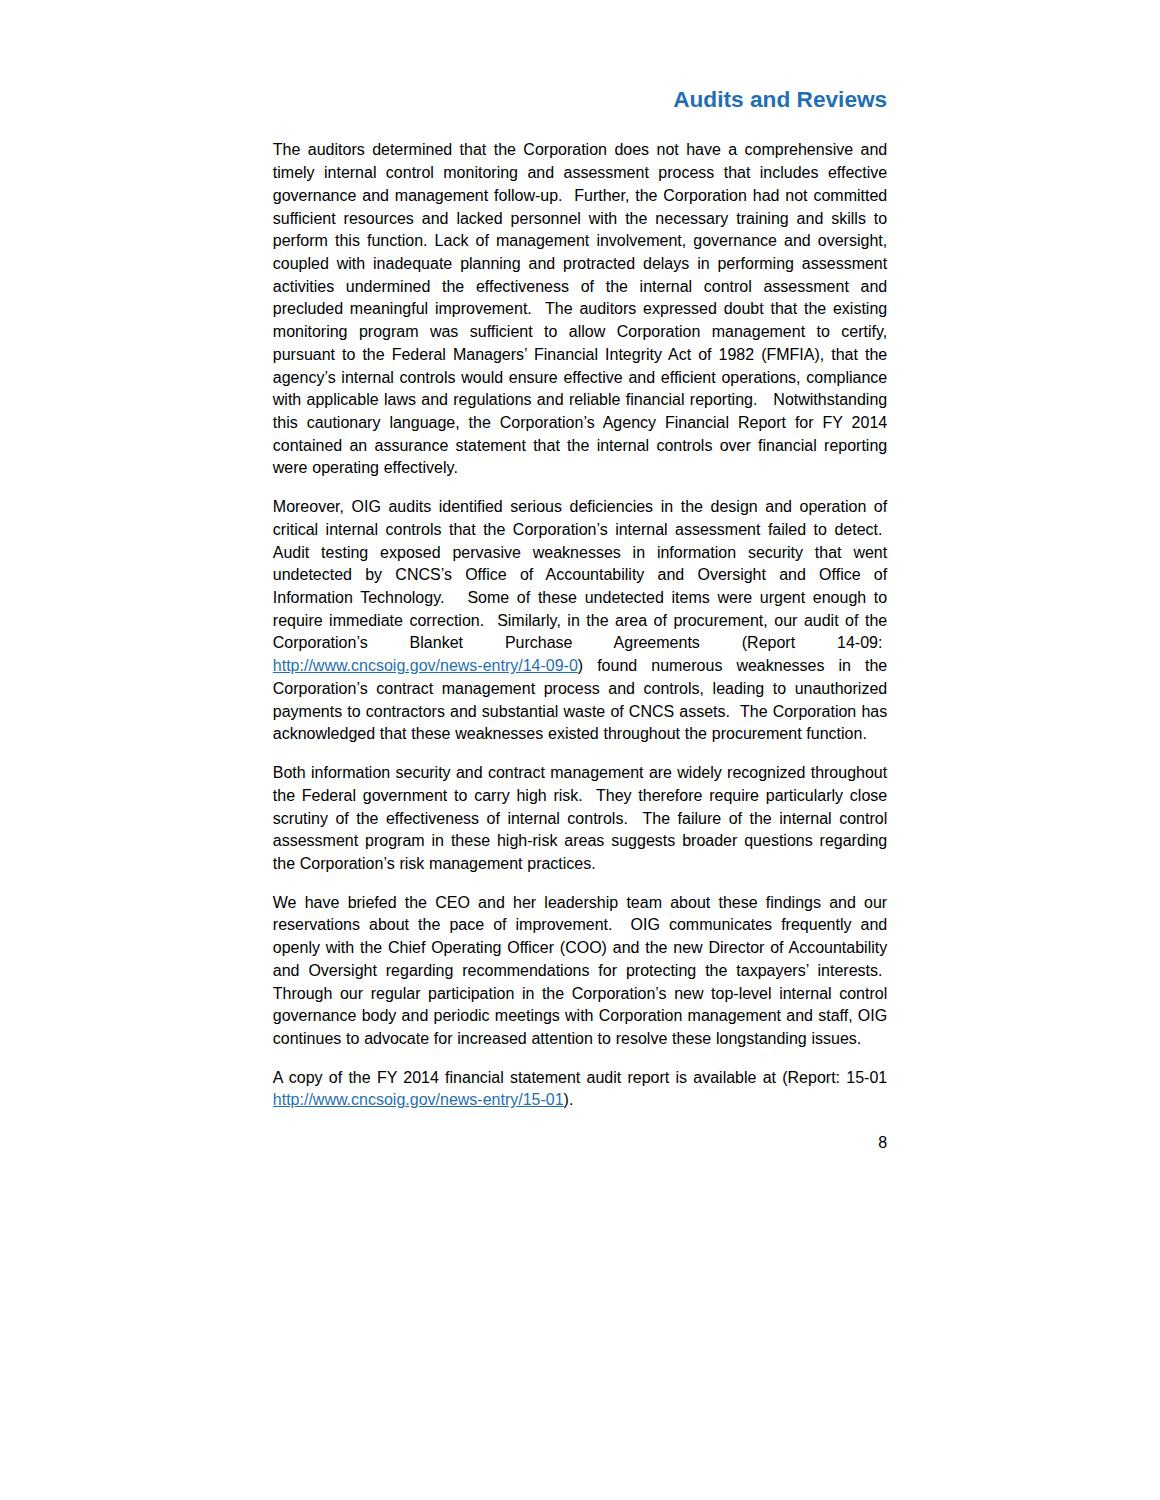Audits and Reviews
The auditors determined that the Corporation does not have a comprehensive and timely internal control monitoring and assessment process that includes effective governance and management follow-up. Further, the Corporation had not committed sufficient resources and lacked personnel with the necessary training and skills to perform this function. Lack of management involvement, governance and oversight, coupled with inadequate planning and protracted delays in performing assessment activities undermined the effectiveness of the internal control assessment and precluded meaningful improvement. The auditors expressed doubt that the existing monitoring program was sufficient to allow Corporation management to certify, pursuant to the Federal Managers’ Financial Integrity Act of 1982 (FMFIA), that the agency’s internal controls would ensure effective and efficient operations, compliance with applicable laws and regulations and reliable financial reporting. Notwithstanding this cautionary language, the Corporation’s Agency Financial Report for FY 2014 contained an assurance statement that the internal controls over financial reporting were operating effectively.
Moreover, OIG audits identified serious deficiencies in the design and operation of critical internal controls that the Corporation’s internal assessment failed to detect. Audit testing exposed pervasive weaknesses in information security that went undetected by CNCS’s Office of Accountability and Oversight and Office of Information Technology. Some of these undetected items were urgent enough to require immediate correction. Similarly, in the area of procurement, our audit of the Corporation’s Blanket Purchase Agreements (Report 14-09: http://www.cncsoig.gov/news-entry/14-09-0) found numerous weaknesses in the Corporation’s contract management process and controls, leading to unauthorized payments to contractors and substantial waste of CNCS assets. The Corporation has acknowledged that these weaknesses existed throughout the procurement function.
Both information security and contract management are widely recognized throughout the Federal government to carry high risk. They therefore require particularly close scrutiny of the effectiveness of internal controls. The failure of the internal control assessment program in these high-risk areas suggests broader questions regarding the Corporation’s risk management practices.
We have briefed the CEO and her leadership team about these findings and our reservations about the pace of improvement. OIG communicates frequently and openly with the Chief Operating Officer (COO) and the new Director of Accountability and Oversight regarding recommendations for protecting the taxpayers’ interests. Through our regular participation in the Corporation’s new top-level internal control governance body and periodic meetings with Corporation management and staff, OIG continues to advocate for increased attention to resolve these longstanding issues.
A copy of the FY 2014 financial statement audit report is available at (Report: 15-01 http://www.cncsoig.gov/news-entry/15-01).
8